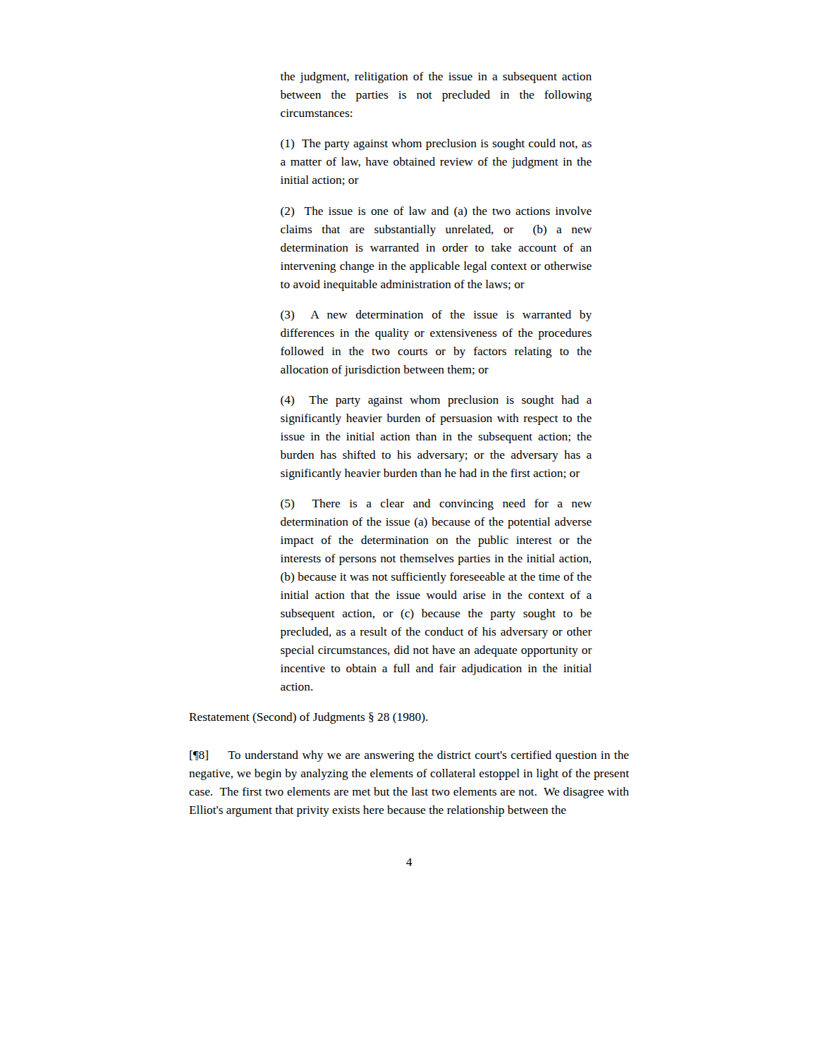the judgment, relitigation of the issue in a subsequent action between the parties is not precluded in the following circumstances:
(1) The party against whom preclusion is sought could not, as a matter of law, have obtained review of the judgment in the initial action; or
(2) The issue is one of law and (a) the two actions involve claims that are substantially unrelated, or (b) a new determination is warranted in order to take account of an intervening change in the applicable legal context or otherwise to avoid inequitable administration of the laws; or
(3) A new determination of the issue is warranted by differences in the quality or extensiveness of the procedures followed in the two courts or by factors relating to the allocation of jurisdiction between them; or
(4) The party against whom preclusion is sought had a significantly heavier burden of persuasion with respect to the issue in the initial action than in the subsequent action; the burden has shifted to his adversary; or the adversary has a significantly heavier burden than he had in the first action; or
(5) There is a clear and convincing need for a new determination of the issue (a) because of the potential adverse impact of the determination on the public interest or the interests of persons not themselves parties in the initial action, (b) because it was not sufficiently foreseeable at the time of the initial action that the issue would arise in the context of a subsequent action, or (c) because the party sought to be precluded, as a result of the conduct of his adversary or other special circumstances, did not have an adequate opportunity or incentive to obtain a full and fair adjudication in the initial action.
Restatement (Second) of Judgments § 28 (1980).
[¶8] To understand why we are answering the district court's certified question in the negative, we begin by analyzing the elements of collateral estoppel in light of the present case. The first two elements are met but the last two elements are not. We disagree with Elliot's argument that privity exists here because the relationship between the
4